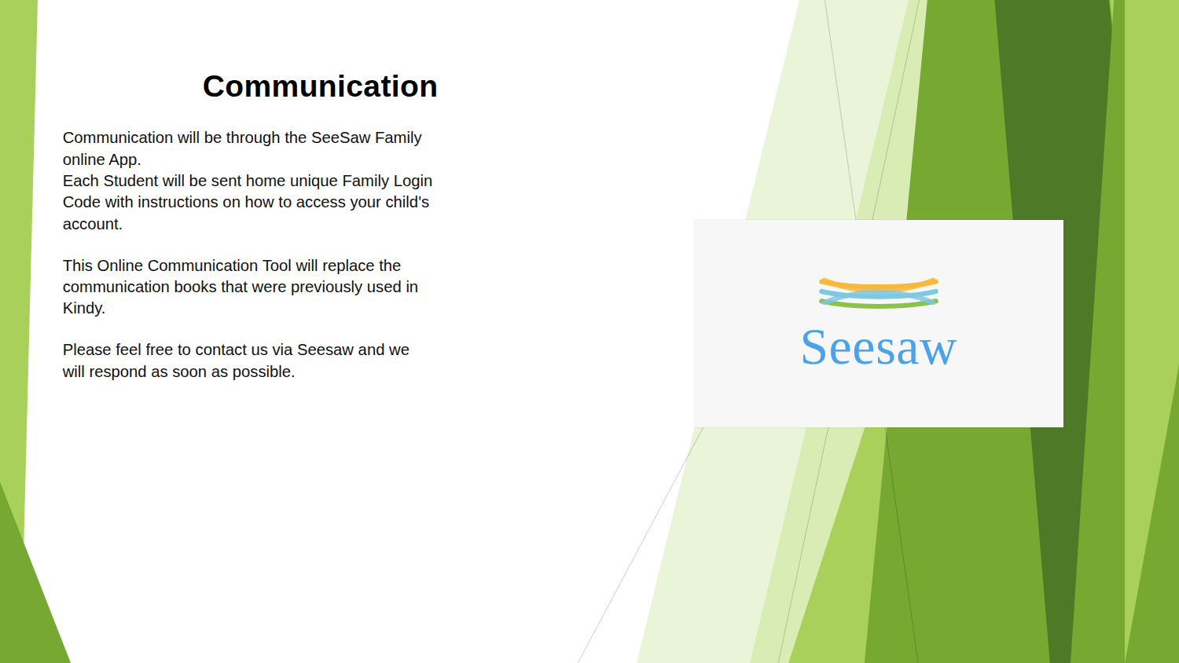Communication
Communication will be through the SeeSaw Family online App. Each Student will be sent home unique Family Login Code with instructions on how to access your child's account.
This Online Communication Tool will replace the communication books that were previously used in Kindy.
Please feel free to contact us via Seesaw and we will respond as soon as possible.
Seesaw